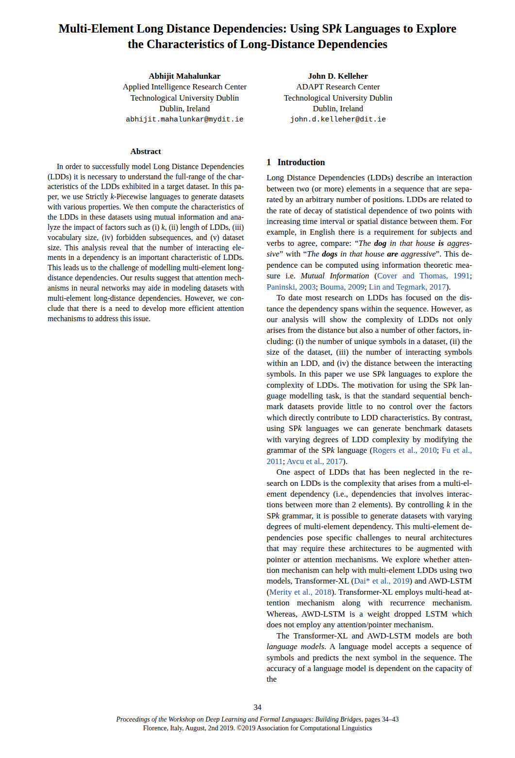Multi-Element Long Distance Dependencies: Using SPk Languages to Explore the Characteristics of Long-Distance Dependencies
Abhijit Mahalunkar
Applied Intelligence Research Center
Technological University Dublin
Dublin, Ireland
abhijit.mahalunkar@mydit.ie
John D. Kelleher
ADAPT Research Center
Technological University Dublin
Dublin, Ireland
john.d.kelleher@dit.ie
Abstract
In order to successfully model Long Distance Dependencies (LDDs) it is necessary to understand the full-range of the characteristics of the LDDs exhibited in a target dataset. In this paper, we use Strictly k-Piecewise languages to generate datasets with various properties. We then compute the characteristics of the LDDs in these datasets using mutual information and analyze the impact of factors such as (i) k, (ii) length of LDDs, (iii) vocabulary size, (iv) forbidden subsequences, and (v) dataset size. This analysis reveal that the number of interacting elements in a dependency is an important characteristic of LDDs. This leads us to the challenge of modelling multi-element long-distance dependencies. Our results suggest that attention mechanisms in neural networks may aide in modeling datasets with multi-element long-distance dependencies. However, we conclude that there is a need to develop more efficient attention mechanisms to address this issue.
1 Introduction
Long Distance Dependencies (LDDs) describe an interaction between two (or more) elements in a sequence that are separated by an arbitrary number of positions. LDDs are related to the rate of decay of statistical dependence of two points with increasing time interval or spatial distance between them. For example, in English there is a requirement for subjects and verbs to agree, compare: “The dog in that house is aggressive” with “The dogs in that house are aggressive”. This dependence can be computed using information theoretic measure i.e. Mutual Information (Cover and Thomas, 1991; Paninski, 2003; Bouma, 2009; Lin and Tegmark, 2017).
To date most research on LDDs has focused on the distance the dependency spans within the sequence. However, as our analysis will show the complexity of LDDs not only arises from the distance but also a number of other factors, including: (i) the number of unique symbols in a dataset, (ii) the size of the dataset, (iii) the number of interacting symbols within an LDD, and (iv) the distance between the interacting symbols. In this paper we use SPk languages to explore the complexity of LDDs. The motivation for using the SPk language modelling task, is that the standard sequential benchmark datasets provide little to no control over the factors which directly contribute to LDD characteristics. By contrast, using SPk languages we can generate benchmark datasets with varying degrees of LDD complexity by modifying the grammar of the SPk language (Rogers et al., 2010; Fu et al., 2011; Avcu et al., 2017).
One aspect of LDDs that has been neglected in the research on LDDs is the complexity that arises from a multi-element dependency (i.e., dependencies that involves interactions between more than 2 elements). By controlling k in the SPk grammar, it is possible to generate datasets with varying degrees of multi-element dependency. This multi-element dependencies pose specific challenges to neural architectures that may require these architectures to be augmented with pointer or attention mechanisms. We explore whether attention mechanism can help with multi-element LDDs using two models, Transformer-XL (Dai* et al., 2019) and AWD-LSTM (Merity et al., 2018). Transformer-XL employs multi-head attention mechanism along with recurrence mechanism. Whereas, AWD-LSTM is a weight dropped LSTM which does not employ any attention/pointer mechanism.
The Transformer-XL and AWD-LSTM models are both language models. A language model accepts a sequence of symbols and predicts the next symbol in the sequence. The accuracy of a language model is dependent on the capacity of the
34
Proceedings of the Workshop on Deep Learning and Formal Languages: Building Bridges, pages 34–43
Florence, Italy, August, 2nd 2019. ©2019 Association for Computational Linguistics